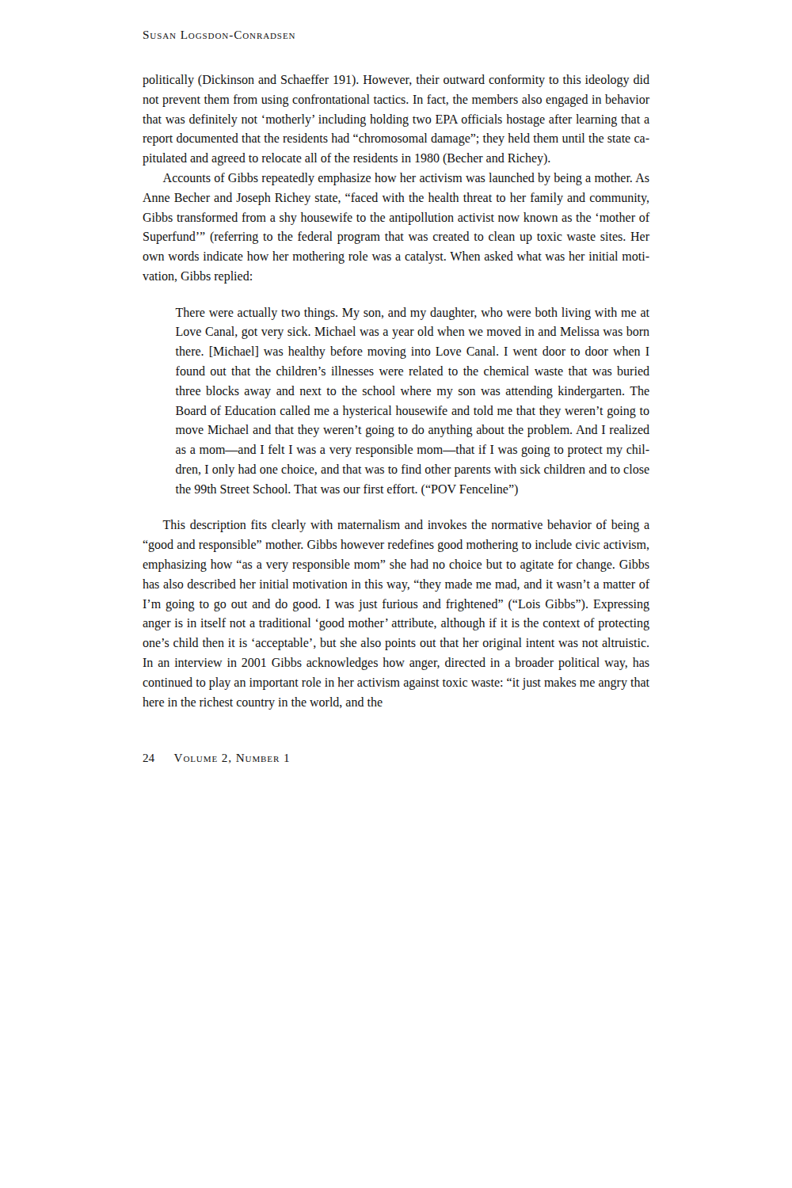Susan Logsdon-Conradsen
politically (Dickinson and Schaeffer 191). However, their outward conformity to this ideology did not prevent them from using confrontational tactics. In fact, the members also engaged in behavior that was definitely not ‘motherly’ including holding two EPA officials hostage after learning that a report documented that the residents had “chromosomal damage”; they held them until the state capitulated and agreed to relocate all of the residents in 1980 (Becher and Richey).
Accounts of Gibbs repeatedly emphasize how her activism was launched by being a mother. As Anne Becher and Joseph Richey state, “faced with the health threat to her family and community, Gibbs transformed from a shy housewife to the antipollution activist now known as the ‘mother of Superfund’” (referring to the federal program that was created to clean up toxic waste sites. Her own words indicate how her mothering role was a catalyst. When asked what was her initial motivation, Gibbs replied:
There were actually two things. My son, and my daughter, who were both living with me at Love Canal, got very sick. Michael was a year old when we moved in and Melissa was born there. [Michael] was healthy before moving into Love Canal. I went door to door when I found out that the children’s illnesses were related to the chemical waste that was buried three blocks away and next to the school where my son was attending kindergarten. The Board of Education called me a hysterical housewife and told me that they weren’t going to move Michael and that they weren’t going to do anything about the problem. And I realized as a mom—and I felt I was a very responsible mom—that if I was going to protect my children, I only had one choice, and that was to find other parents with sick children and to close the 99th Street School. That was our first effort. (“POV Fenceline”)
This description fits clearly with maternalism and invokes the normative behavior of being a “good and responsible” mother. Gibbs however redefines good mothering to include civic activism, emphasizing how “as a very responsible mom” she had no choice but to agitate for change. Gibbs has also described her initial motivation in this way, “they made me mad, and it wasn’t a matter of I’m going to go out and do good. I was just furious and frightened” (“Lois Gibbs”). Expressing anger is in itself not a traditional ‘good mother’ attribute, although if it is the context of protecting one’s child then it is ‘acceptable’, but she also points out that her original intent was not altruistic. In an interview in 2001 Gibbs acknowledges how anger, directed in a broader political way, has continued to play an important role in her activism against toxic waste: “it just makes me angry that here in the richest country in the world, and the
24 Volume 2, Number 1